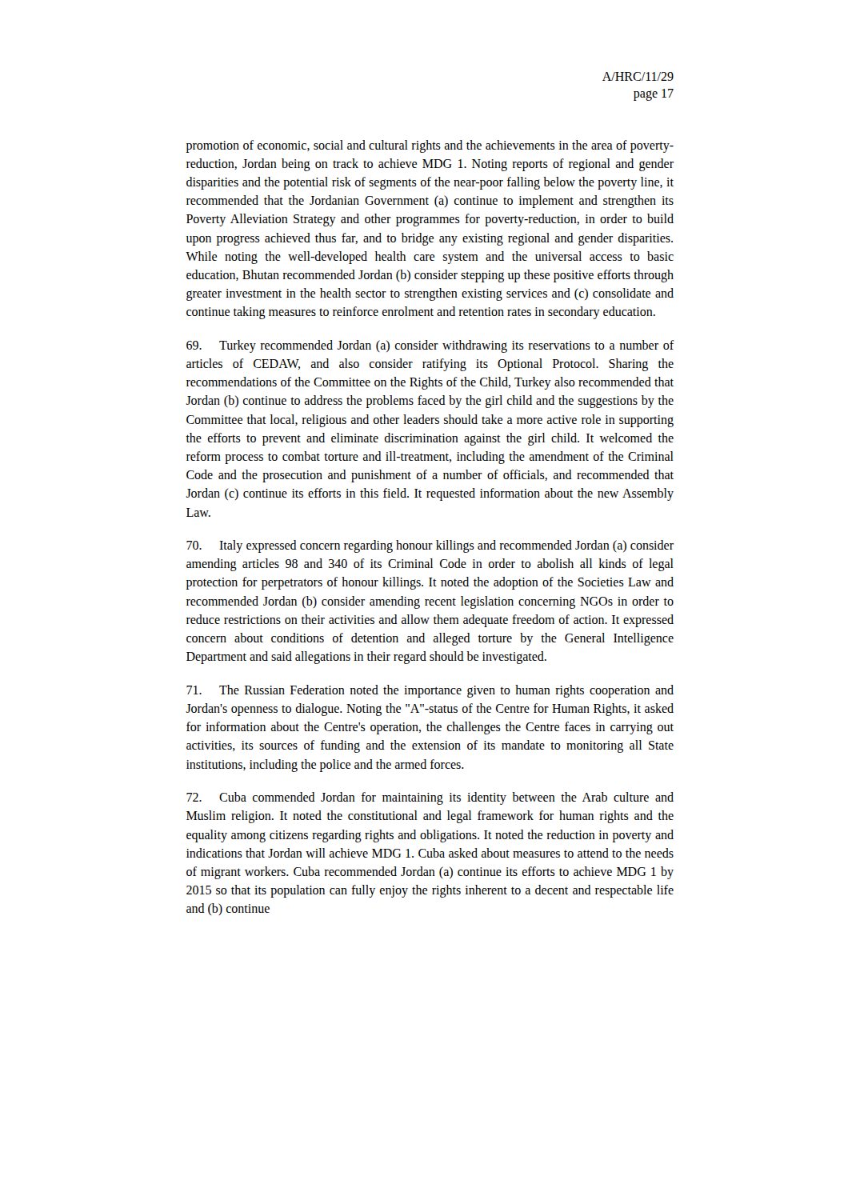A/HRC/11/29
page 17
promotion of economic, social and cultural rights and the achievements in the area of poverty-reduction, Jordan being on track to achieve MDG 1. Noting reports of regional and gender disparities and the potential risk of segments of the near-poor falling below the poverty line, it recommended that the Jordanian Government (a) continue to implement and strengthen its Poverty Alleviation Strategy and other programmes for poverty-reduction, in order to build upon progress achieved thus far, and to bridge any existing regional and gender disparities. While noting the well-developed health care system and the universal access to basic education, Bhutan recommended Jordan (b) consider stepping up these positive efforts through greater investment in the health sector to strengthen existing services and (c) consolidate and continue taking measures to reinforce enrolment and retention rates in secondary education.
69. Turkey recommended Jordan (a) consider withdrawing its reservations to a number of articles of CEDAW, and also consider ratifying its Optional Protocol. Sharing the recommendations of the Committee on the Rights of the Child, Turkey also recommended that Jordan (b) continue to address the problems faced by the girl child and the suggestions by the Committee that local, religious and other leaders should take a more active role in supporting the efforts to prevent and eliminate discrimination against the girl child. It welcomed the reform process to combat torture and ill-treatment, including the amendment of the Criminal Code and the prosecution and punishment of a number of officials, and recommended that Jordan (c) continue its efforts in this field. It requested information about the new Assembly Law.
70. Italy expressed concern regarding honour killings and recommended Jordan (a) consider amending articles 98 and 340 of its Criminal Code in order to abolish all kinds of legal protection for perpetrators of honour killings. It noted the adoption of the Societies Law and recommended Jordan (b) consider amending recent legislation concerning NGOs in order to reduce restrictions on their activities and allow them adequate freedom of action. It expressed concern about conditions of detention and alleged torture by the General Intelligence Department and said allegations in their regard should be investigated.
71. The Russian Federation noted the importance given to human rights cooperation and Jordan's openness to dialogue. Noting the "A"-status of the Centre for Human Rights, it asked for information about the Centre's operation, the challenges the Centre faces in carrying out activities, its sources of funding and the extension of its mandate to monitoring all State institutions, including the police and the armed forces.
72. Cuba commended Jordan for maintaining its identity between the Arab culture and Muslim religion. It noted the constitutional and legal framework for human rights and the equality among citizens regarding rights and obligations. It noted the reduction in poverty and indications that Jordan will achieve MDG 1. Cuba asked about measures to attend to the needs of migrant workers. Cuba recommended Jordan (a) continue its efforts to achieve MDG 1 by 2015 so that its population can fully enjoy the rights inherent to a decent and respectable life and (b) continue